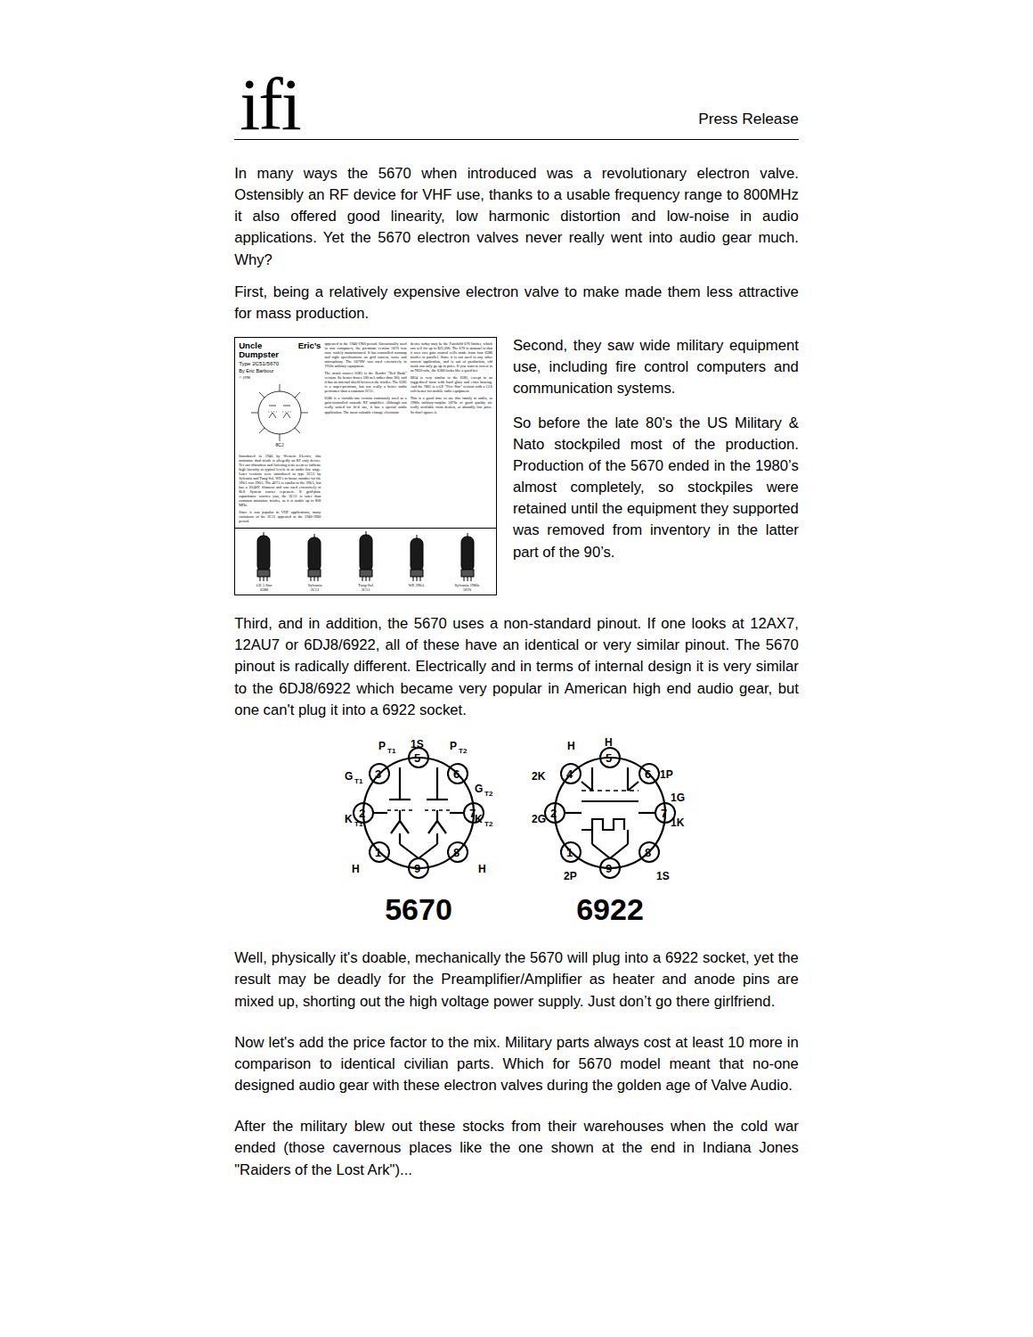ifi
Press Release
In many ways the 5670 when introduced was a revolutionary electron valve. Ostensibly an RF device for VHF use, thanks to a usable frequency range to 800MHz it also offered good linearity, low harmonic distortion and low-noise in audio applications. Yet the 5670 electron valves never really went into audio gear much. Why?
First, being a relatively expensive electron valve to make made them less attractive for mass production.
Uncle Eric’s Dumpster
Type 2C51/5670
By Eric Barbour
© 1998
8CJ
Introduced in 1946 by Western Electric, this miniature dual triode is allegedly an RF only device. Yet our distortion and listening tests seem to indicate high linearity at typical levels in an audio line stage. Later versions were introduced as type 2C51 by Sylvania and Tung-Sol. WE's in-house number for the 396A was 396A. The 407A is similar to the 396A, but has a 20/40V filament and was used extensively in Bell System carrier repeaters. If grid-plate capacitance worries you, the 2C51 is safer than common miniature triodes, as it is usable up to 800 MHz.
Since it was popular in VHF applications, many variations of the 2C51 appeared in the 1946-1960 period.
appeared in the 1946-1960 period. Occasionally used in war computers, the premium version 5670 was once widely manufactured. It has controlled warmup and tight specifications on grid current, noise and microphony. The 5670W was used extensively in 1950s military equipment.
The much scarcer 6385 is the Bendix "Red Bank" version. Its heater draws 500 mA rather than 300, and it has an internal shield between the triodes. The 6385 is a super-premium, but not really a better audio performer than a common 2C51.
6386 is a variable-mu version commonly used as a gain-controlled cascode RF amplifier. Although not really suited for hi-fi use, it has a special audio application. The most valuable vintage electronic
device today may be the Fairchild 670 limiter, which can sell for up to $25,000. The 670 is unusual in that it uses two gain control cells made from four 6386 triodes in parallel. Since it is not used in any other current application, and is out of production, old stock can only go up in price. If you want to invest in an NOS tube, the 6386 looks like a good bet.
6854 is very similar to the 6385, except in an ruggedized form with hard glass and extra bracing. And the 7861 is a GE "Five-Star" version with a 12.6 volt heater for mobile radio equipment.
This is a good time to use this family in audio, as 1980s military-surplus 5670s of good quality are really available from dealers, at absurdly low price. So don't ignore it.
GE 5 Star
6386 Sylvania
2C51 Tung-Sol
2C51 WE 396A Sylvania 1980s
5670
Second, they saw wide military equipment use, including fire control computers and communication systems.
So before the late 80's the US Military & Nato stockpiled most of the production. Production of the 5670 ended in the 1980’s almost completely, so stockpiles were retained until the equipment they supported was removed from inventory in the latter part of the 90’s.
Third, and in addition, the 5670 uses a non-standard pinout. If one looks at 12AX7, 12AU7 or 6DJ8/6922, all of these have an identical or very similar pinout. The 5670 pinout is radically different. Electrically and in terms of internal design it is very similar to the 6DJ8/6922 which became very popular in American high end audio gear, but one can't plug it into a 6922 socket.
5 6 7 8 9 1 2 3 PT1 1S PT2 GT1 GT2 KT1 KT2 H H 5 6 7 8 9 1 2 4 H H 1P 2K 1G 2G 1K 2P 1S 5670 6922
Well, physically it's doable, mechanically the 5670 will plug into a 6922 socket, yet the result may be deadly for the Preamplifier/Amplifier as heater and anode pins are mixed up, shorting out the high voltage power supply. Just don’t go there girlfriend.
Now let's add the price factor to the mix. Military parts always cost at least 10 more in comparison to identical civilian parts. Which for 5670 model meant that no-one designed audio gear with these electron valves during the golden age of Valve Audio.
After the military blew out these stocks from their warehouses when the cold war ended (those cavernous places like the one shown at the end in Indiana Jones "Raiders of the Lost Ark")...